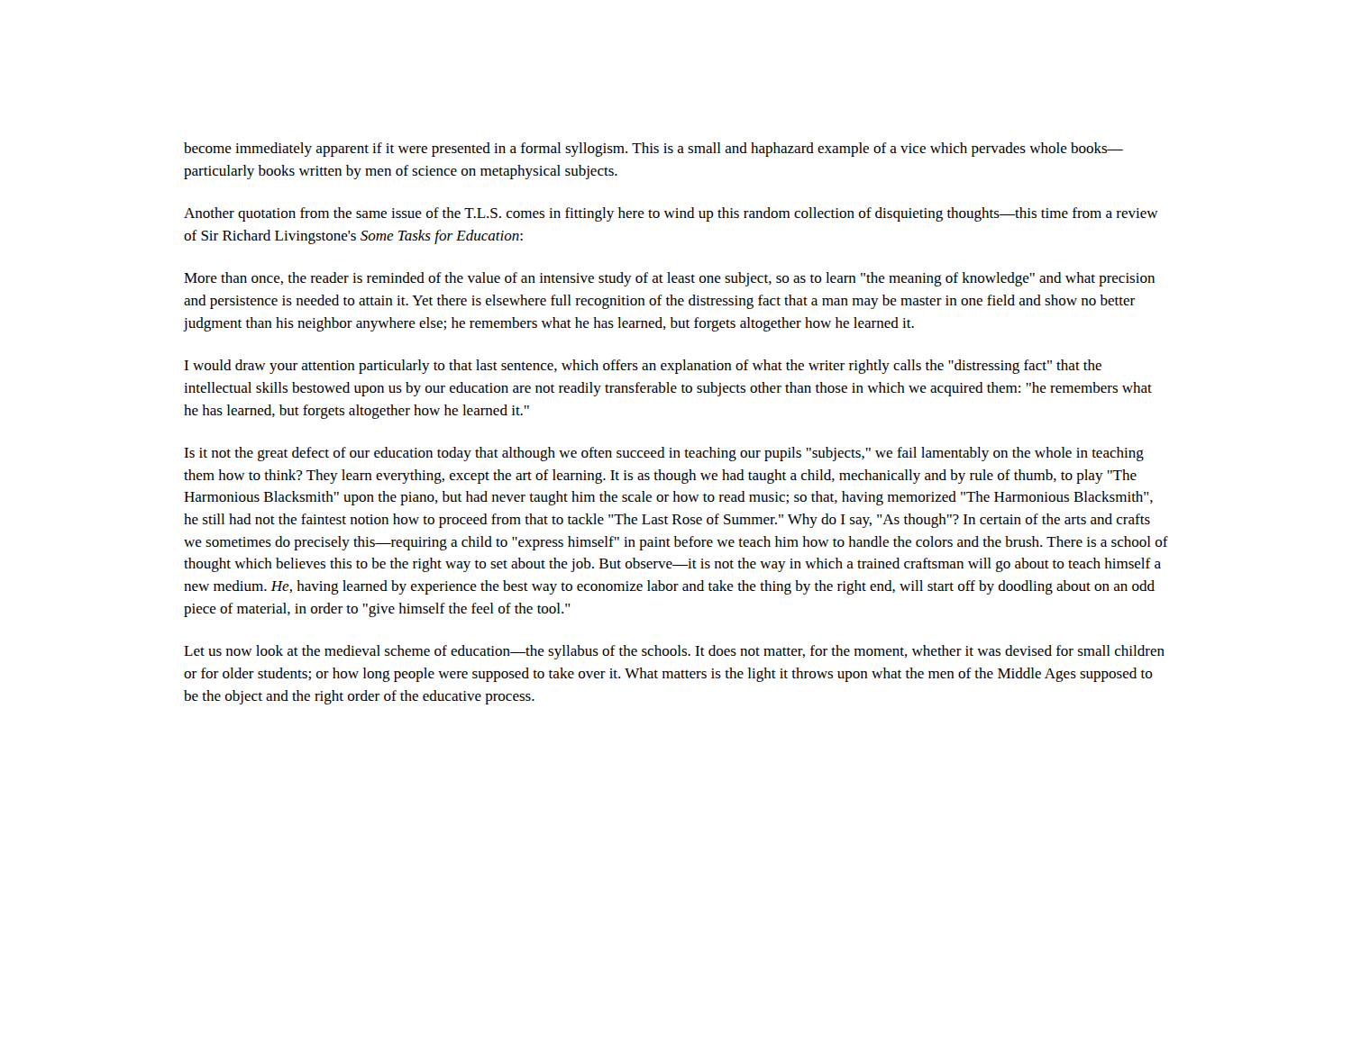become immediately apparent if it were presented in a formal syllogism. This is a small and haphazard example of a vice which pervades whole books—particularly books written by men of science on metaphysical subjects.
Another quotation from the same issue of the T.L.S. comes in fittingly here to wind up this random collection of disquieting thoughts—this time from a review of Sir Richard Livingstone's Some Tasks for Education:
More than once, the reader is reminded of the value of an intensive study of at least one subject, so as to learn "the meaning of knowledge" and what precision and persistence is needed to attain it. Yet there is elsewhere full recognition of the distressing fact that a man may be master in one field and show no better judgment than his neighbor anywhere else; he remembers what he has learned, but forgets altogether how he learned it.
I would draw your attention particularly to that last sentence, which offers an explanation of what the writer rightly calls the "distressing fact" that the intellectual skills bestowed upon us by our education are not readily transferable to subjects other than those in which we acquired them: "he remembers what he has learned, but forgets altogether how he learned it."
Is it not the great defect of our education today that although we often succeed in teaching our pupils "subjects," we fail lamentably on the whole in teaching them how to think? They learn everything, except the art of learning. It is as though we had taught a child, mechanically and by rule of thumb, to play "The Harmonious Blacksmith" upon the piano, but had never taught him the scale or how to read music; so that, having memorized "The Harmonious Blacksmith", he still had not the faintest notion how to proceed from that to tackle "The Last Rose of Summer." Why do I say, "As though"? In certain of the arts and crafts we sometimes do precisely this—requiring a child to "express himself" in paint before we teach him how to handle the colors and the brush. There is a school of thought which believes this to be the right way to set about the job. But observe—it is not the way in which a trained craftsman will go about to teach himself a new medium. He, having learned by experience the best way to economize labor and take the thing by the right end, will start off by doodling about on an odd piece of material, in order to "give himself the feel of the tool."
Let us now look at the medieval scheme of education—the syllabus of the schools. It does not matter, for the moment, whether it was devised for small children or for older students; or how long people were supposed to take over it. What matters is the light it throws upon what the men of the Middle Ages supposed to be the object and the right order of the educative process.